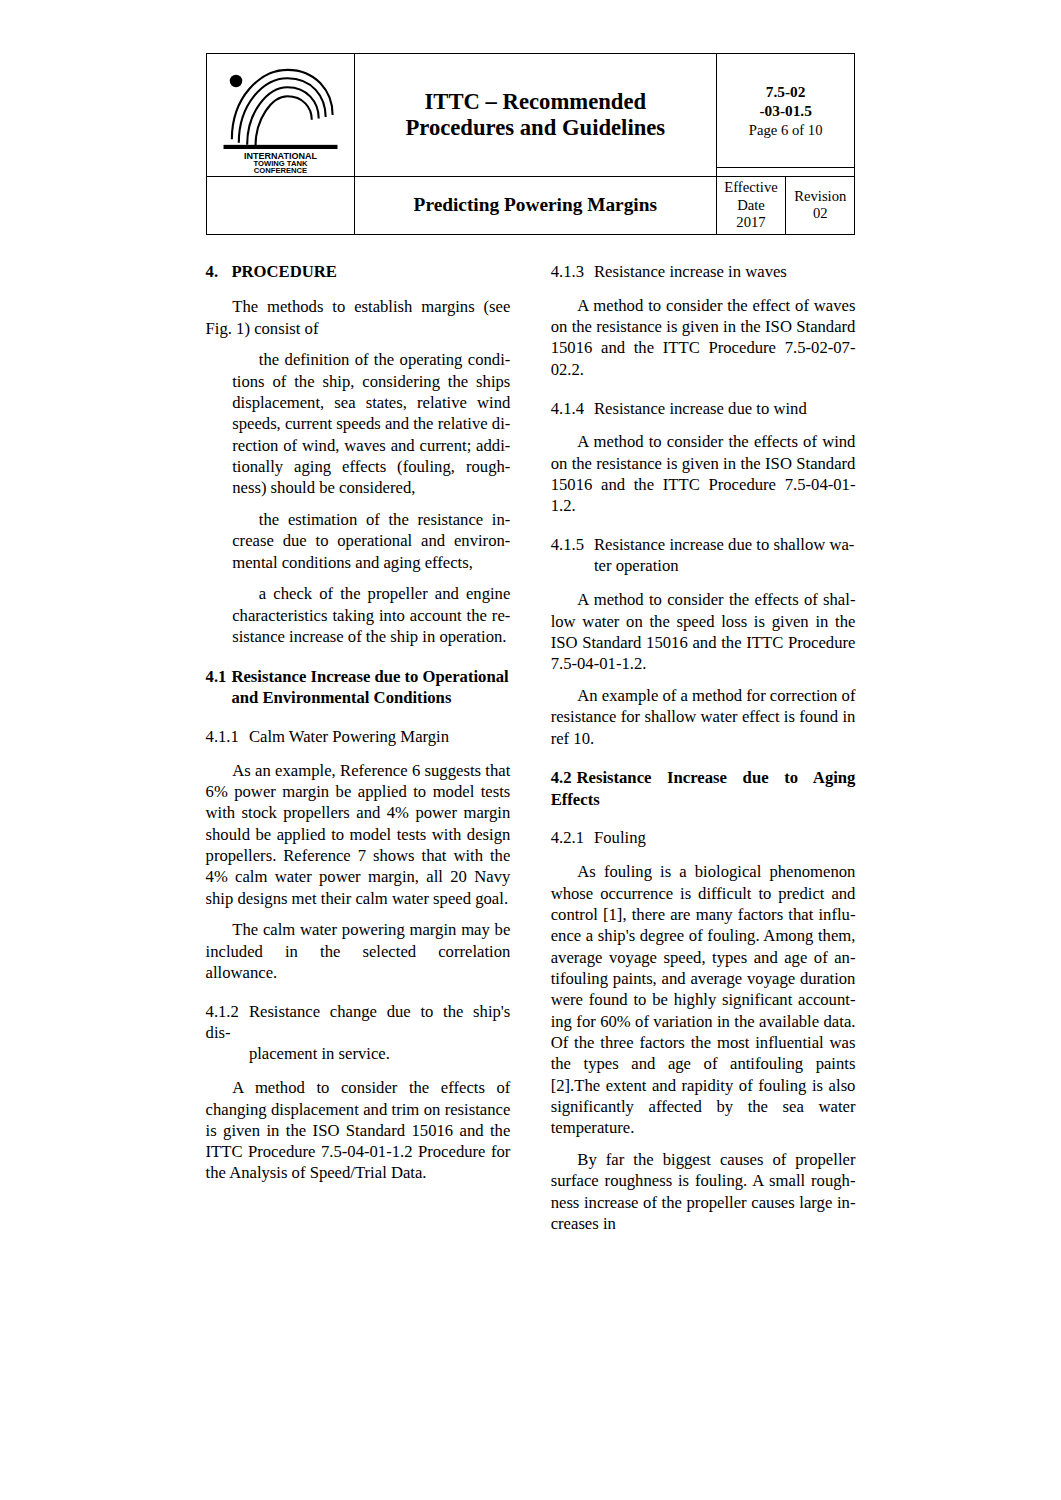| | ITTC – Recommended Procedures and Guidelines | 7.5-02 -03-01.5 Page 6 of 10 |
| | Predicting Powering Margins | Effective Date 2017 | Revision 02 |
4. PROCEDURE
The methods to establish margins (see Fig. 1) consist of
the definition of the operating conditions of the ship, considering the ships displacement, sea states, relative wind speeds, current speeds and the relative direction of wind, waves and current; additionally aging effects (fouling, roughness) should be considered,
the estimation of the resistance increase due to operational and environmental conditions and aging effects,
a check of the propeller and engine characteristics taking into account the resistance increase of the ship in operation.
4.1 Resistance Increase due to Operationaland Environmental Conditions
4.1.1 Calm Water Powering Margin
As an example, Reference 6 suggests that 6% power margin be applied to model tests with stock propellers and 4% power margin should be applied to model tests with design propellers. Reference 7 shows that with the 4% calm water power margin, all 20 Navy ship designs met their calm water speed goal.
The calm water powering margin may be included in the selected correlation allowance.
4.1.2 Resistance change due to the ship's dis-placement in service.
A method to consider the effects of changing displacement and trim on resistance is given in the ISO Standard 15016 and the ITTC Procedure 7.5-04-01-1.2 Procedure for the Analysis of Speed/Trial Data.
4.1.3 Resistance increase in waves
A method to consider the effect of waves on the resistance is given in the ISO Standard 15016 and the ITTC Procedure 7.5-02-07-02.2.
4.1.4 Resistance increase due to wind
A method to consider the effects of wind on the resistance is given in the ISO Standard 15016 and the ITTC Procedure 7.5-04-01-1.2.
4.1.5 Resistance increase due to shallow wa-ter operation
A method to consider the effects of shallow water on the speed loss is given in the ISO Standard 15016 and the ITTC Procedure 7.5-04-01-1.2.
An example of a method for correction of resistance for shallow water effect is found in ref 10.
4.2 Resistance Increase due to Aging Effects
4.2.1 Fouling
As fouling is a biological phenomenon whose occurrence is difficult to predict and control [1], there are many factors that influence a ship's degree of fouling. Among them, average voyage speed, types and age of antifouling paints, and average voyage duration were found to be highly significant accounting for 60% of variation in the available data. Of the three factors the most influential was the types and age of antifouling paints [2].The extent and rapidity of fouling is also significantly affected by the sea water temperature.
By far the biggest causes of propeller surface roughness is fouling. A small roughness increase of the propeller causes large increases in